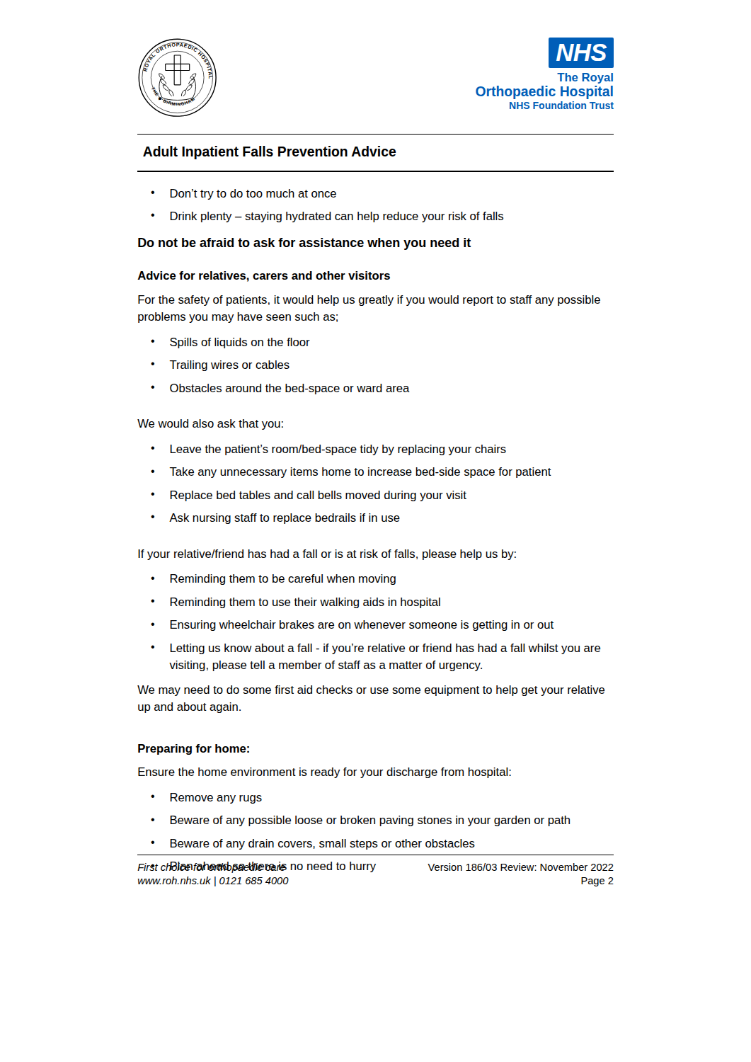ROYAL ORTHOPAEDIC HOSPITAL THE ◆ BIRMINGHAM
NHS
The Royal
Orthopaedic Hospital
NHS Foundation Trust
Adult Inpatient Falls Prevention Advice
Don’t try to do too much at once
Drink plenty – staying hydrated can help reduce your risk of falls
Do not be afraid to ask for assistance when you need it
Advice for relatives, carers and other visitors
For the safety of patients, it would help us greatly if you would report to staff any possible problems you may have seen such as;
Spills of liquids on the floor
Trailing wires or cables
Obstacles around the bed-space or ward area
We would also ask that you:
Leave the patient’s room/bed-space tidy by replacing your chairs
Take any unnecessary items home to increase bed-side space for patient
Replace bed tables and call bells moved during your visit
Ask nursing staff to replace bedrails if in use
If your relative/friend has had a fall or is at risk of falls, please help us by:
Reminding them to be careful when moving
Reminding them to use their walking aids in hospital
Ensuring wheelchair brakes are on whenever someone is getting in or out
Letting us know about a fall - if you’re relative or friend has had a fall whilst you are visiting, please tell a member of staff as a matter of urgency.
We may need to do some first aid checks or use some equipment to help get your relative up and about again.
Preparing for home:
Ensure the home environment is ready for your discharge from hospital:
Remove any rugs
Beware of any possible loose or broken paving stones in your garden or path
Beware of any drain covers, small steps or other obstacles
Plan ahead so there is no need to hurry
First choice for orthopaedic care
www.roh.nhs.uk | 0121 685 4000
Version 186/03 Review: November 2022
Page 2